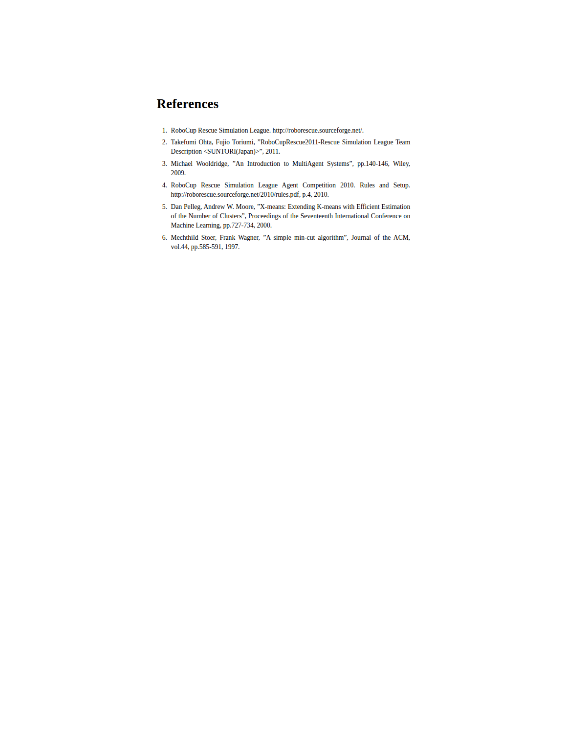References
1. RoboCup Rescue Simulation League. http://roborescue.sourceforge.net/.
2. Takefumi Ohta, Fujio Toriumi, ”RoboCupRescue2011-Rescue Simulation League Team Description <SUNTORI(Japan)>”, 2011.
3. Michael Wooldridge, ”An Introduction to MultiAgent Systems”, pp.140-146, Wiley, 2009.
4. RoboCup Rescue Simulation League Agent Competition 2010. Rules and Setup. http://roborescue.sourceforge.net/2010/rules.pdf, p.4, 2010.
5. Dan Pelleg, Andrew W. Moore, ”X-means: Extending K-means with Efficient Estimation of the Number of Clusters”, Proceedings of the Seventeenth International Conference on Machine Learning, pp.727-734, 2000.
6. Mechthild Stoer, Frank Wagner, ”A simple min-cut algorithm”, Journal of the ACM, vol.44, pp.585-591, 1997.